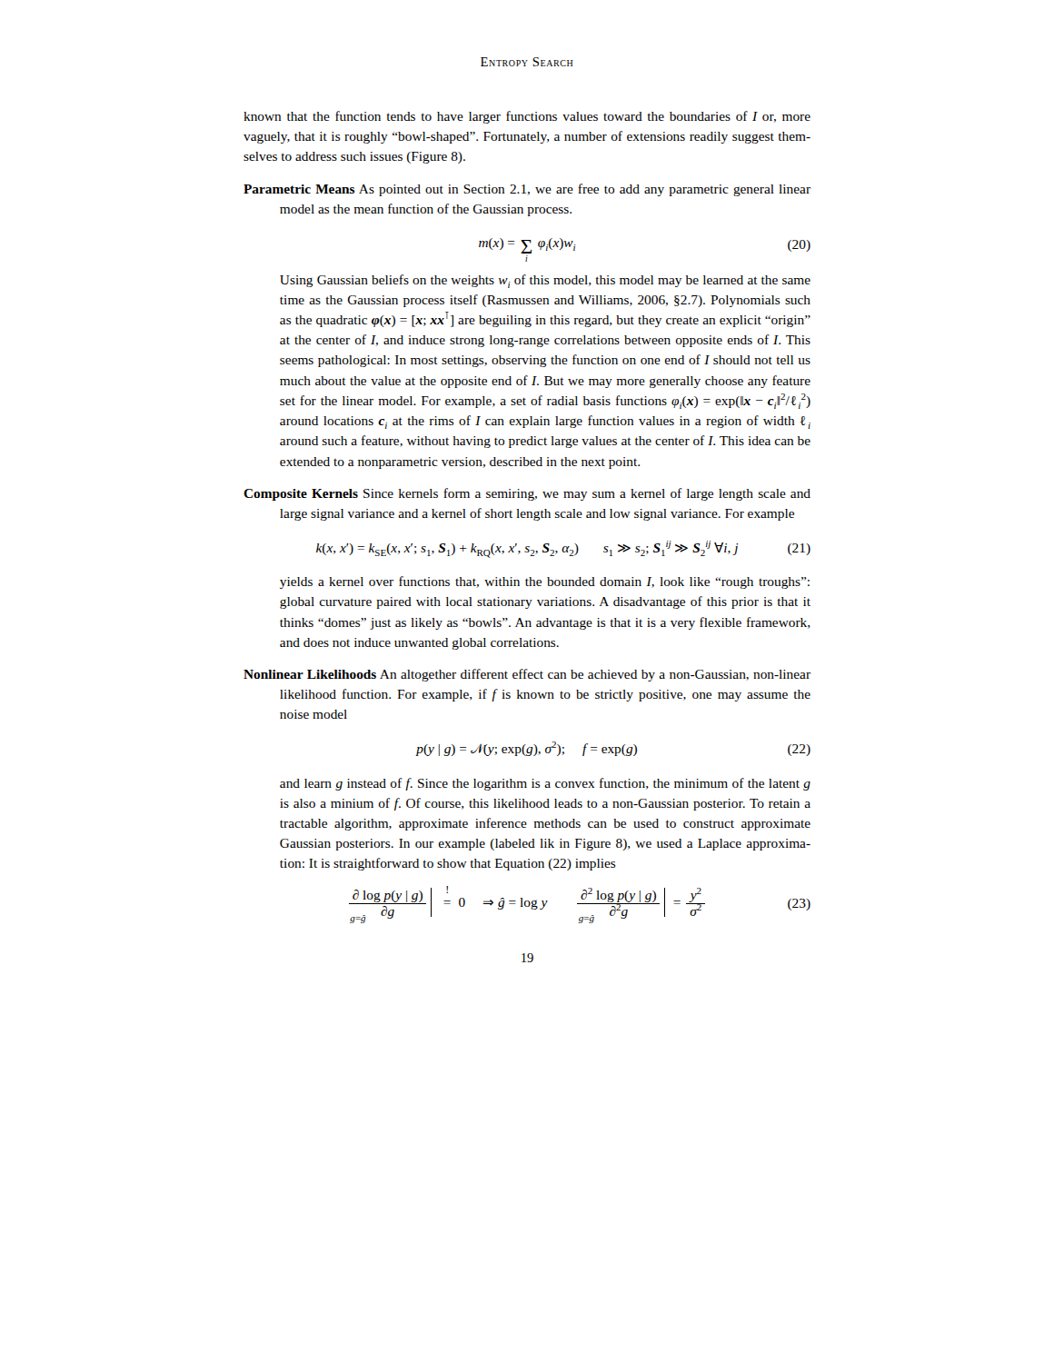Entropy Search
known that the function tends to have larger functions values toward the boundaries of I or, more vaguely, that it is roughly “bowl-shaped”. Fortunately, a number of extensions readily suggest themselves to address such issues (Figure 8).
Parametric Means As pointed out in Section 2.1, we are free to add any parametric general linear model as the mean function of the Gaussian process.
m(x) = Σi φi(x)wi (20)
Using Gaussian beliefs on the weights wi of this model, this model may be learned at the same time as the Gaussian process itself (Rasmussen and Williams, 2006, §2.7). Polynomials such as the quadratic φ(x) = [x; xx⊺] are beguiling in this regard, but they create an explicit “origin” at the center of I, and induce strong long-range correlations between opposite ends of I. This seems pathological: In most settings, observing the function on one end of I should not tell us much about the value at the opposite end of I. But we may more generally choose any feature set for the linear model. For example, a set of radial basis functions φi(x) = exp(‖x − ci‖2/ℓi2) around locations ci at the rims of I can explain large function values in a region of width ℓi around such a feature, without having to predict large values at the center of I. This idea can be extended to a nonparametric version, described in the next point.
Composite Kernels Since kernels form a semiring, we may sum a kernel of large length scale and large signal variance and a kernel of short length scale and low signal variance. For example
k(x, x′) = kSE(x, x′; s1, S1) + kRQ(x, x′, s2, S2, α2) s1 ≫ s2; S1ij ≫ S2ij ∀i, j (21)
yields a kernel over functions that, within the bounded domain I, look like “rough troughs”: global curvature paired with local stationary variations. A disadvantage of this prior is that it thinks “domes” just as likely as “bowls”. An advantage is that it is a very flexible framework, and does not induce unwanted global correlations.
Nonlinear Likelihoods An altogether different effect can be achieved by a non-Gaussian, non-linear likelihood function. For example, if f is known to be strictly positive, one may assume the noise model
p(y | g) = 𝒩(y; exp(g), σ2); f = exp(g) (22)
and learn g instead of f. Since the logarithm is a convex function, the minimum of the latent g is also a minium of f. Of course, this likelihood leads to a non-Gaussian posterior. To retain a tractable algorithm, approximate inference methods can be used to construct approximate Gaussian posteriors. In our example (labeled lik in Figure 8), we used a Laplace approximation: It is straightforward to show that Equation (22) implies
∂ log p(y | g)∂g g=ĝ =! 0 ⇒ ĝ = log y ∂2 log p(y | g)∂2g g=ĝ = y2 σ2 (23)
19